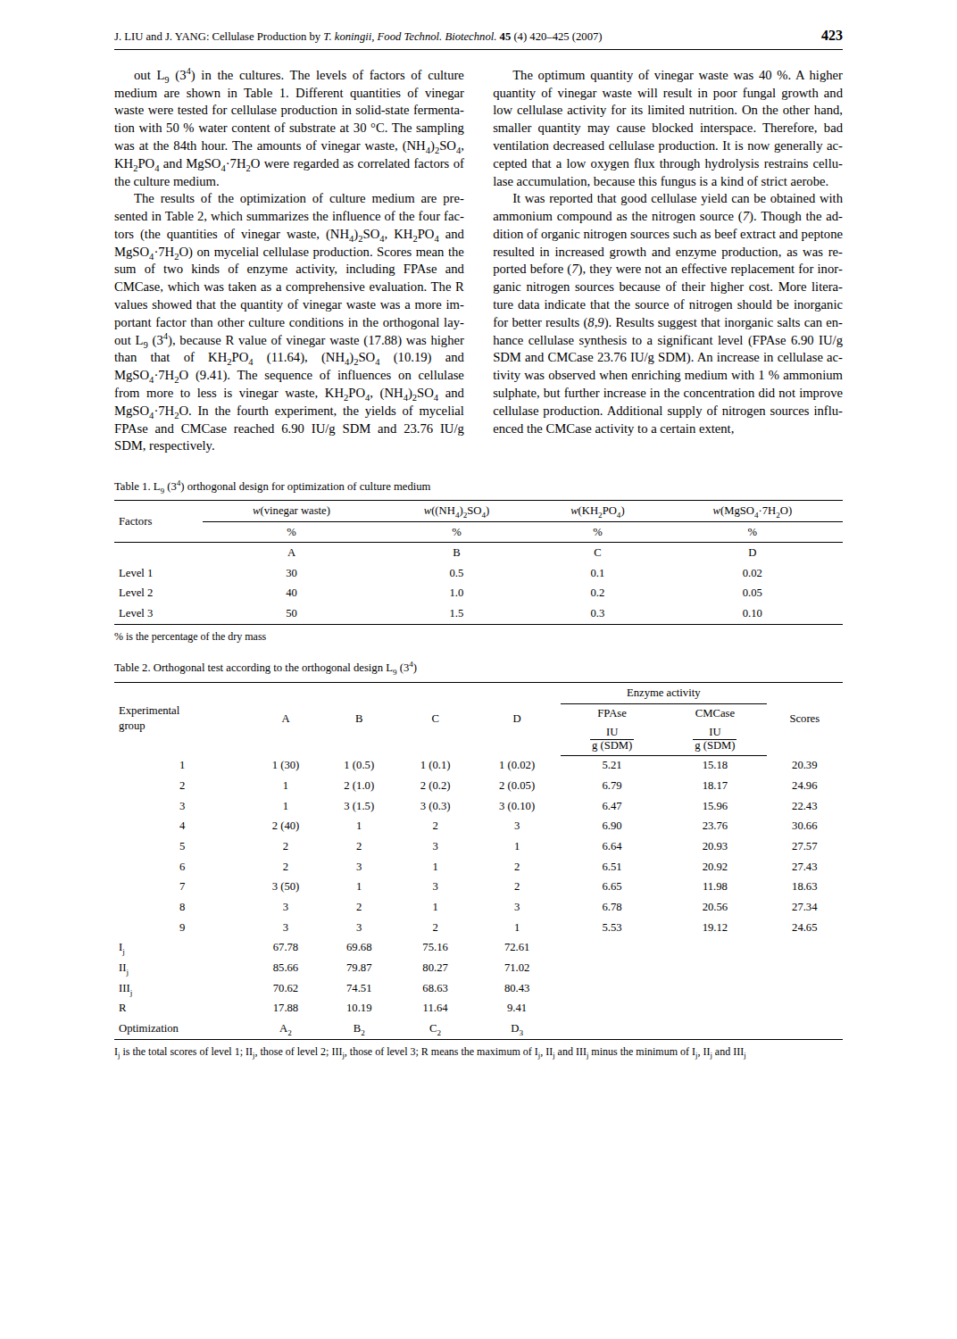J. LIU and J. YANG: Cellulase Production by T. koningii, Food Technol. Biotechnol. 45 (4) 420–425 (2007) 423
out L9 (34) in the cultures. The levels of factors of culture medium are shown in Table 1. Different quantities of vinegar waste were tested for cellulase production in solid-state fermentation with 50 % water content of substrate at 30 °C. The sampling was at the 84th hour. The amounts of vinegar waste, (NH4)2SO4, KH2PO4 and MgSO4·7H2O were regarded as correlated factors of the culture medium.
The results of the optimization of culture medium are presented in Table 2, which summarizes the influence of the four factors (the quantities of vinegar waste, (NH4)2SO4, KH2PO4 and MgSO4·7H2O) on mycelial cellulase production. Scores mean the sum of two kinds of enzyme activity, including FPAse and CMCase, which was taken as a comprehensive evaluation. The R values showed that the quantity of vinegar waste was a more important factor than other culture conditions in the orthogonal layout L9 (34), because R value of vinegar waste (17.88) was higher than that of KH2PO4 (11.64), (NH4)2SO4 (10.19) and MgSO4·7H2O (9.41). The sequence of influences on cellulase from more to less is vinegar waste, KH2PO4, (NH4)2SO4 and MgSO4·7H2O. In the fourth experiment, the yields of mycelial FPAse and CMCase reached 6.90 IU/g SDM and 23.76 IU/g SDM, respectively.
The optimum quantity of vinegar waste was 40 %. A higher quantity of vinegar waste will result in poor fungal growth and low cellulase activity for its limited nutrition. On the other hand, smaller quantity may cause blocked interspace. Therefore, bad ventilation decreased cellulase production. It is now generally accepted that a low oxygen flux through hydrolysis restrains cellulase accumulation, because this fungus is a kind of strict aerobe.
It was reported that good cellulase yield can be obtained with ammonium compound as the nitrogen source (7). Though the addition of organic nitrogen sources such as beef extract and peptone resulted in increased growth and enzyme production, as was reported before (7), they were not an effective replacement for inorganic nitrogen sources because of their higher cost. More literature data indicate that the source of nitrogen should be inorganic for better results (8,9). Results suggest that inorganic salts can enhance cellulase synthesis to a significant level (FPAse 6.90 IU/g SDM and CMCase 23.76 IU/g SDM). An increase in cellulase activity was observed when enriching medium with 1 % ammonium sulphate, but further increase in the concentration did not improve cellulase production. Additional supply of nitrogen sources influenced the CMCase activity to a certain extent,
Table 1. L 9 (3 4 ) orthogonal design for optimization of culture medium
| Factors | w (vinegar waste) | w ((NH 4 ) 2 SO 4 ) | w (KH 2 PO 4 ) | w (MgSO 4 ·7H 2 O) |
| % | % | % | % |
| | A | B | C | D |
| Level 1 | 30 | 0.5 | 0.1 | 0.02 |
| Level 2 | 40 | 1.0 | 0.2 | 0.05 |
| Level 3 | 50 | 1.5 | 0.3 | 0.10 |
% is the percentage of the dry mass
Table 2. Orthogonal test according to the orthogonal design L 9 (3 4 )
| Experimental group | A | B | C | D | Enzyme activity | Scores |
| FPAse | CMCase |
| IU g (SDM) | IU g (SDM) |
| 1 | 1 (30) | 1 (0.5) | 1 (0.1) | 1 (0.02) | 5.21 | 15.18 | 20.39 |
| 2 | 1 | 2 (1.0) | 2 (0.2) | 2 (0.05) | 6.79 | 18.17 | 24.96 |
| 3 | 1 | 3 (1.5) | 3 (0.3) | 3 (0.10) | 6.47 | 15.96 | 22.43 |
| 4 | 2 (40) | 1 | 2 | 3 | 6.90 | 23.76 | 30.66 |
| 5 | 2 | 2 | 3 | 1 | 6.64 | 20.93 | 27.57 |
| 6 | 2 | 3 | 1 | 2 | 6.51 | 20.92 | 27.43 |
| 7 | 3 (50) | 1 | 3 | 2 | 6.65 | 11.98 | 18.63 |
| 8 | 3 | 2 | 1 | 3 | 6.78 | 20.56 | 27.34 |
| 9 | 3 | 3 | 2 | 1 | 5.53 | 19.12 | 24.65 |
| I j | 67.78 | 69.68 | 75.16 | 72.61 | | | |
| II j | 85.66 | 79.87 | 80.27 | 71.02 | | | |
| III j | 70.62 | 74.51 | 68.63 | 80.43 | | | |
| R | 17.88 | 10.19 | 11.64 | 9.41 | | | |
| Optimization | A 2 | B 2 | C 2 | D 3 | | | |
Ij is the total scores of level 1; IIj, those of level 2; IIIj, those of level 3; R means the maximum of Ij, IIj and IIIj minus the minimum of Ij, IIj and IIIj